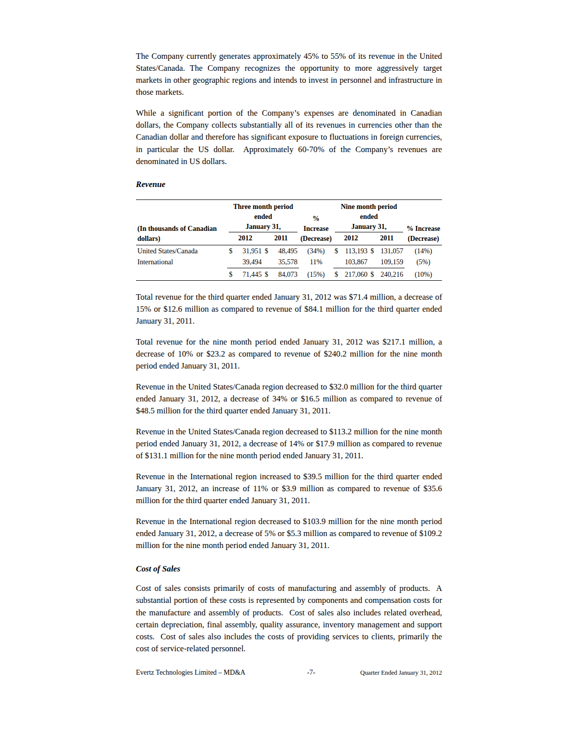The Company currently generates approximately 45% to 55% of its revenue in the United States/Canada. The Company recognizes the opportunity to more aggressively target markets in other geographic regions and intends to invest in personnel and infrastructure in those markets.
While a significant portion of the Company’s expenses are denominated in Canadian dollars, the Company collects substantially all of its revenues in currencies other than the Canadian dollar and therefore has significant exposure to fluctuations in foreign currencies, in particular the US dollar. Approximately 60-70% of the Company’s revenues are denominated in US dollars.
Revenue
| (In thousands of Canadian dollars) | Three month period ended January 31, | % Increase (Decrease) | Nine month period ended January 31, | % Increase (Decrease) |
| 2012 | 2011 | 2012 | 2011 |
| United States/Canada | $ | 31,951 | $ | 48,495 | (34%) | $ | 113,193 | $ | 131,057 | (14%) |
| International | | 39,494 | | 35,578 | 11% | | 103,867 | | 109,159 | (5%) |
| | $ | 71,445 | $ | 84,073 | (15%) | $ | 217,060 | $ | 240,216 | (10%) |
Total revenue for the third quarter ended January 31, 2012 was $71.4 million, a decrease of 15% or $12.6 million as compared to revenue of $84.1 million for the third quarter ended January 31, 2011.
Total revenue for the nine month period ended January 31, 2012 was $217.1 million, a decrease of 10% or $23.2 as compared to revenue of $240.2 million for the nine month period ended January 31, 2011.
Revenue in the United States/Canada region decreased to $32.0 million for the third quarter ended January 31, 2012, a decrease of 34% or $16.5 million as compared to revenue of $48.5 million for the third quarter ended January 31, 2011.
Revenue in the United States/Canada region decreased to $113.2 million for the nine month period ended January 31, 2012, a decrease of 14% or $17.9 million as compared to revenue of $131.1 million for the nine month period ended January 31, 2011.
Revenue in the International region increased to $39.5 million for the third quarter ended January 31, 2012, an increase of 11% or $3.9 million as compared to revenue of $35.6 million for the third quarter ended January 31, 2011.
Revenue in the International region decreased to $103.9 million for the nine month period ended January 31, 2012, a decrease of 5% or $5.3 million as compared to revenue of $109.2 million for the nine month period ended January 31, 2011.
Cost of Sales
Cost of sales consists primarily of costs of manufacturing and assembly of products. A substantial portion of these costs is represented by components and compensation costs for the manufacture and assembly of products. Cost of sales also includes related overhead, certain depreciation, final assembly, quality assurance, inventory management and support costs. Cost of sales also includes the costs of providing services to clients, primarily the cost of service-related personnel.
Evertz Technologies Limited – MD&A -7- Quarter Ended January 31, 2012